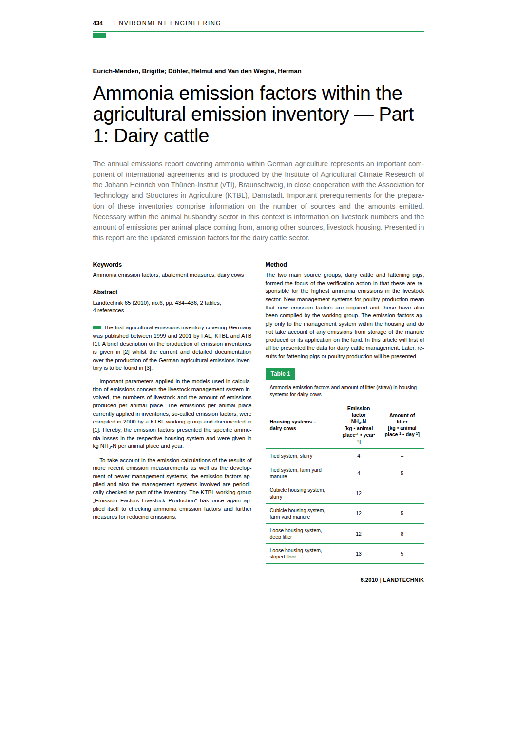434
Environment Engineering
Eurich-Menden, Brigitte; Döhler, Helmut and Van den Weghe, Herman
Ammonia emission factors within the agricultural emission inventory — Part 1: Dairy cattle
The annual emissions report covering ammonia within German agriculture represents an important component of international agreements and is produced by the Institute of Agricultural Climate Research of the Johann Heinrich von Thünen-Institut (vTI), Braunschweig, in close cooperation with the Association for Technology and Structures in Agriculture (KTBL), Damstadt. Important prerequirements for the preparation of these inventories comprise information on the number of sources and the amounts emitted. Necessary within the animal husbandry sector in this context is information on livestock numbers and the amount of emissions per animal place coming from, among other sources, livestock housing. Presented in this report are the updated emission factors for the dairy cattle sector.
Keywords
Ammonia emission factors, abatement measures, dairy cows
Abstract
Landtechnik 65 (2010), no.6, pp. 434–436, 2 tables,
4 references
The first agricultural emissions inventory covering Germany was published between 1999 and 2001 by FAL, KTBL and ATB [1]. A brief description on the production of emission inventories is given in [2] whilst the current and detailed documentation over the production of the German agricultural emissions inventory is to be found in [3].
Important parameters applied in the models used in calculation of emissions concern the livestock management system involved, the numbers of livestock and the amount of emissions produced per animal place. The emissions per animal place currently applied in inventories, so-called emission factors, were compiled in 2000 by a KTBL working group and documented in [1]. Hereby, the emission factors presented the specific ammonia losses in the respective housing system and were given in kg NH3-N per animal place and year.
To take account in the emission calculations of the results of more recent emission measurements as well as the development of newer management systems, the emission factors applied and also the management systems involved are periodically checked as part of the inventory. The KTBL working group „Emission Factors Livestock Production“ has once again applied itself to checking ammonia emission factors and further measures for reducing emissions.
Method
The two main source groups, dairy cattle and fattening pigs, formed the focus of the verification action in that these are responsible for the highest ammonia emissions in the livestock sector. New management systems for poultry production mean that new emission factors are required and these have also been compiled by the working group. The emission factors apply only to the management system within the housing and do not take account of any emissions from storage of the manure produced or its application on the land. In this article will first of all be presented the data for dairy cattle management. Later, results for fattening pigs or poultry production will be presented.
Table 1
Ammonia emission factors and amount of litter (straw) in housing systems for dairy cows
| Housing systems – dairy cows | Emission factor NH 3 -N [kg • animal place -1 • year -1 ] | Amount of litter [kg • animal place -1 • day -1 ] |
| --- | --- | --- |
| Tied system, slurry | 4 | – |
| Tied system, farm yard manure | 4 | 5 |
| Cubicle housing system, slurry | 12 | – |
| Cubicle housing system, farm yard manure | 12 | 5 |
| Loose housing system, deep litter | 12 | 8 |
| Loose housing system, sloped floor | 13 | 5 |
6.2010 | LANDTECHNIK